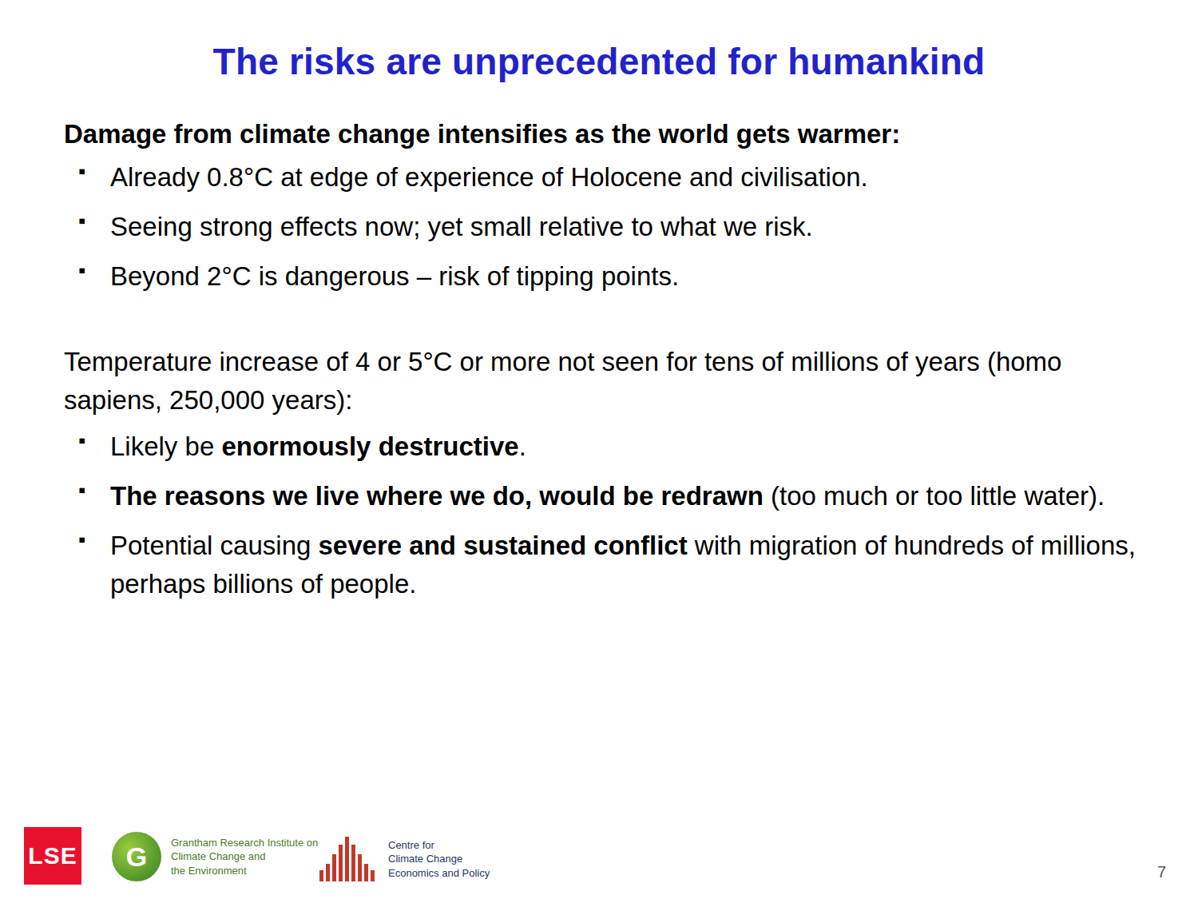The risks are unprecedented for humankind
Damage from climate change intensifies as the world gets warmer:
Already 0.8°C at edge of experience of Holocene and civilisation.
Seeing strong effects now; yet small relative to what we risk.
Beyond 2°C is dangerous – risk of tipping points.
Temperature increase of 4 or 5°C or more not seen for tens of millions of years (homo sapiens, 250,000 years):
Likely be enormously destructive.
The reasons we live where we do, would be redrawn (too much or too little water).
Potential causing severe and sustained conflict with migration of hundreds of millions, perhaps billions of people.
LSE
Grantham Research Institute on
Climate Change and
the Environment
Centre for
Climate Change
Economics and Policy
7